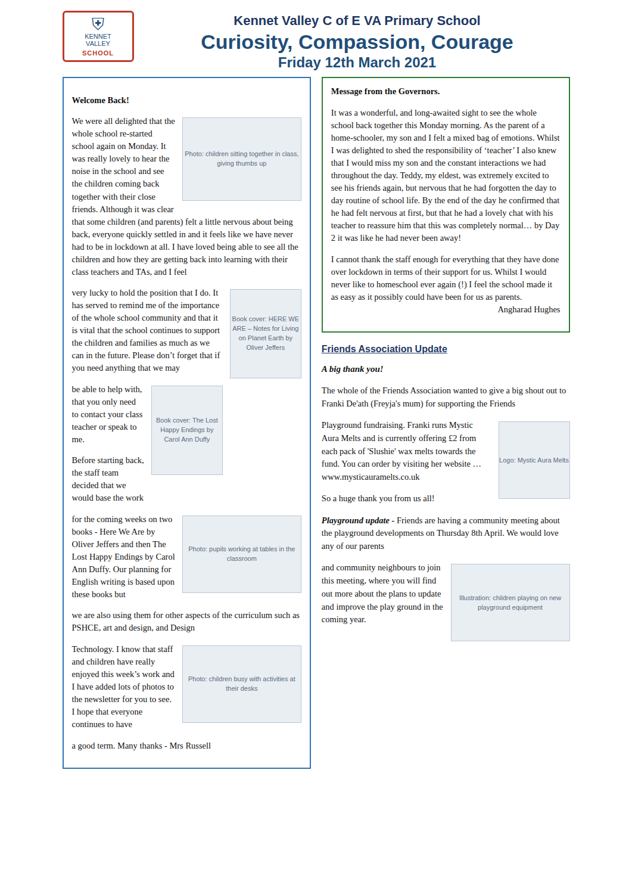⛨
KENNET
VALLEY
SCHOOL
Kennet Valley C of E VA Primary School
Curiosity, Compassion, Courage
Friday 12th March 2021
Welcome Back!
Photo: children sitting together in class, giving thumbs up
We were all delighted that the whole school re-started school again on Monday. It was really lovely to hear the noise in the school and see the children coming back together with their close friends. Although it was clear that some children (and parents) felt a little nervous about being back, everyone quickly settled in and it feels like we have never had to be in lockdown at all. I have loved being able to see all the children and how they are getting back into learning with their class teachers and TAs, and I feel
Book cover: HERE WE ARE – Notes for Living on Planet Earth by Oliver Jeffers
very lucky to hold the position that I do. It has served to remind me of the importance of the whole school community and that it is vital that the school continues to support the children and families as much as we can in the future. Please don’t forget that if you need anything that we may
Book cover: The Lost Happy Endings by Carol Ann Duffy
be able to help with, that you only need to contact your class teacher or speak to me.
Before starting back, the staff team decided that we would base the work
Photo: pupils working at tables in the classroom
for the coming weeks on two books - Here We Are by Oliver Jeffers and then The Lost Happy Endings by Carol Ann Duffy. Our planning for English writing is based upon these books but
we are also using them for other aspects of the curriculum such as PSHCE, art and design, and Design
Photo: children busy with activities at their desks
Technology. I know that staff and children have really enjoyed this week’s work and I have added lots of photos to the newsletter for you to see. I hope that everyone continues to have
a good term. Many thanks - Mrs Russell
Message from the Governors.
It was a wonderful, and long-awaited sight to see the whole school back together this Monday morning. As the parent of a home-schooler, my son and I felt a mixed bag of emotions. Whilst I was delighted to shed the responsibility of ‘teacher’ I also knew that I would miss my son and the constant interactions we had throughout the day. Teddy, my eldest, was extremely excited to see his friends again, but nervous that he had forgotten the day to day routine of school life. By the end of the day he confirmed that he had felt nervous at first, but that he had a lovely chat with his teacher to reassure him that this was completely normal… by Day 2 it was like he had never been away!
I cannot thank the staff enough for everything that they have done over lockdown in terms of their support for us. Whilst I would never like to homeschool ever again (!) I feel the school made it as easy as it possibly could have been for us as parents. Angharad Hughes
Friends Association Update
A big thank you!
The whole of the Friends Association wanted to give a big shout out to Franki De'ath (Freyja's mum) for supporting the Friends
Logo: Mystic Aura Melts
Playground fundraising. Franki runs Mystic Aura Melts and is currently offering £2 from each pack of 'Slushie' wax melts towards the fund. You can order by visiting her website … www.mysticauramelts.co.uk
So a huge thank you from us all!
Playground update - Friends are having a community meeting about the playground developments on Thursday 8th April. We would love any of our parents
Illustration: children playing on new playground equipment
and community neighbours to join this meeting, where you will find out more about the plans to update and improve the play ground in the coming year.